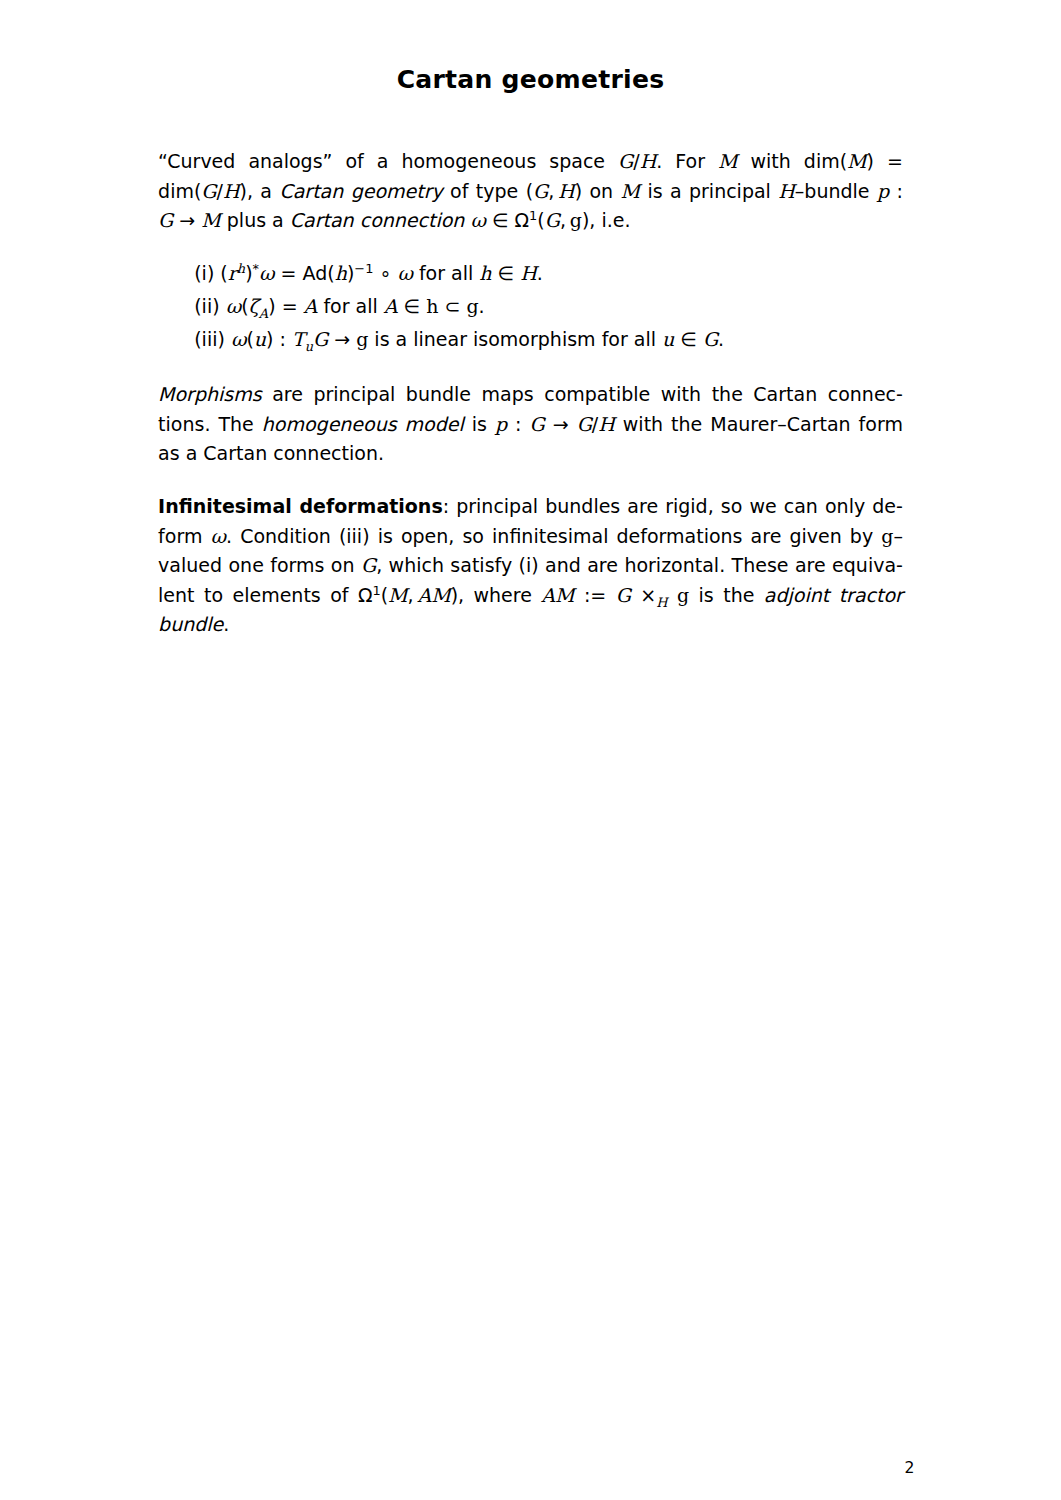Cartan geometries
“Curved analogs” of a homogeneous space G/H. For M with dim(M) = dim(G/H), a Cartan geometry of type (G, H) on M is a principal H–bundle p : G → M plus a Cartan connection ω ∈ Ω1(G, g), i.e.
(i) (rh)*ω = Ad(h)−1 ∘ ω for all h ∈ H.
(ii) ω(ζA) = A for all A ∈ h ⊂ g.
(iii) ω(u) : Tu G → g is a linear isomorphism for all u ∈ G.
Morphisms are principal bundle maps compatible with the Cartan connections. The homogeneous model is p : G → G/H with the Maurer–Cartan form as a Cartan connection.
Infinitesimal deformations: principal bundles are rigid, so we can only deform ω. Condition (iii) is open, so infinitesimal deformations are given by g–valued one forms on G, which satisfy (i) and are horizontal. These are equivalent to elements of Ω1(M, AM), where AM := G ×H g is the adjoint tractor bundle.
2